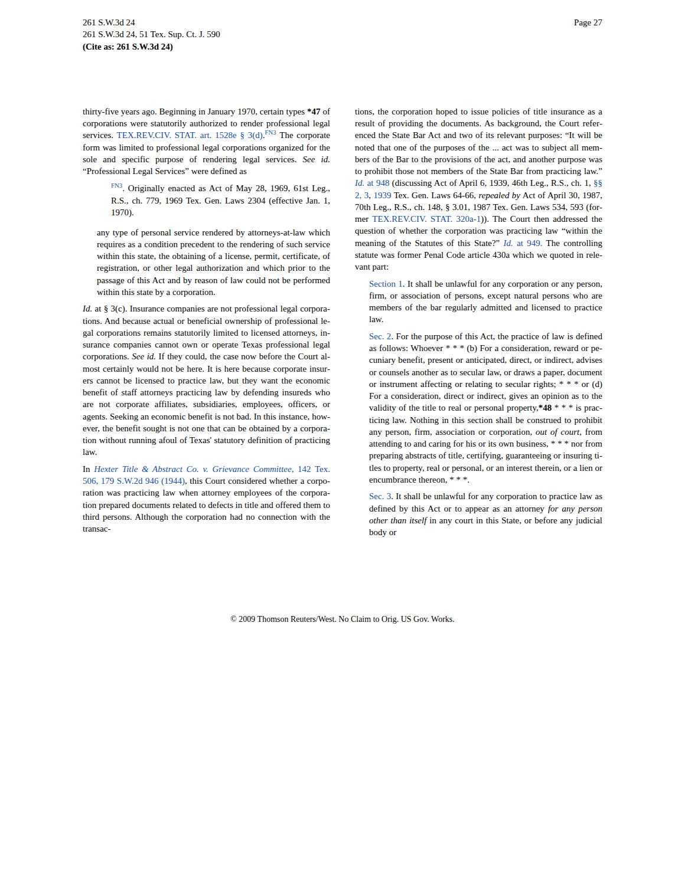Page 27
261 S.W.3d 24 261 S.W.3d 24, 51 Tex. Sup. Ct. J. 590 (Cite as: 261 S.W.3d 24)
thirty-five years ago. Beginning in January 1970, certain types *47 of corporations were statutorily authorized to render professional legal services. TEX.REV.CIV. STAT. art. 1528e § 3(d).FN3 The corporate form was limited to professional legal corporations organized for the sole and specific purpose of rendering legal services. See id. “Professional Legal Services” were defined as
FN3. Originally enacted as Act of May 28, 1969, 61st Leg., R.S., ch. 779, 1969 Tex. Gen. Laws 2304 (effective Jan. 1, 1970).
any type of personal service rendered by attorneys-at-law which requires as a condition precedent to the rendering of such service within this state, the obtaining of a license, permit, certificate, of registration, or other legal authorization and which prior to the passage of this Act and by reason of law could not be performed within this state by a corporation.
Id. at § 3(c). Insurance companies are not professional legal corporations. And because actual or beneficial ownership of professional legal corporations remains statutorily limited to licensed attorneys, insurance companies cannot own or operate Texas professional legal corporations. See id. If they could, the case now before the Court almost certainly would not be here. It is here because corporate insurers cannot be licensed to practice law, but they want the economic benefit of staff attorneys practicing law by defending insureds who are not corporate affiliates, subsidiaries, employees, officers, or agents. Seeking an economic benefit is not bad. In this instance, however, the benefit sought is not one that can be obtained by a corporation without running afoul of Texas' statutory definition of practicing law.
In Hexter Title & Abstract Co. v. Grievance Committee, 142 Tex. 506, 179 S.W.2d 946 (1944), this Court considered whether a corporation was practicing law when attorney employees of the corporation prepared documents related to defects in title and offered them to third persons. Although the corporation had no connection with the transac-
tions, the corporation hoped to issue policies of title insurance as a result of providing the documents. As background, the Court referenced the State Bar Act and two of its relevant purposes: “It will be noted that one of the purposes of the ... act was to subject all members of the Bar to the provisions of the act, and another purpose was to prohibit those not members of the State Bar from practicing law.” Id. at 948 (discussing Act of April 6, 1939, 46th Leg., R.S., ch. 1, §§ 2, 3, 1939 Tex. Gen. Laws 64-66, repealed by Act of April 30, 1987, 70th Leg., R.S., ch. 148, § 3.01, 1987 Tex. Gen. Laws 534, 593 (former TEX.REV.CIV. STAT. 320a-1)). The Court then addressed the question of whether the corporation was practicing law “within the meaning of the Statutes of this State?” Id. at 949. The controlling statute was former Penal Code article 430a which we quoted in relevant part:
Section 1. It shall be unlawful for any corporation or any person, firm, or association of persons, except natural persons who are members of the bar regularly admitted and licensed to practice law.
Sec. 2. For the purpose of this Act, the practice of law is defined as follows: Whoever * * * (b) For a consideration, reward or pecuniary benefit, present or anticipated, direct, or indirect, advises or counsels another as to secular law, or draws a paper, document or instrument affecting or relating to secular rights; * * * or (d) For a consideration, direct or indirect, gives an opinion as to the validity of the title to real or personal property,*48 * * * is practicing law. Nothing in this section shall be construed to prohibit any person, firm, association or corporation, out of court, from attending to and caring for his or its own business, * * * nor from preparing abstracts of title, certifying, guaranteeing or insuring titles to property, real or personal, or an interest therein, or a lien or encumbrance thereon, * * *.
Sec. 3. It shall be unlawful for any corporation to practice law as defined by this Act or to appear as an attorney for any person other than itself in any court in this State, or before any judicial body or
© 2009 Thomson Reuters/West. No Claim to Orig. US Gov. Works.